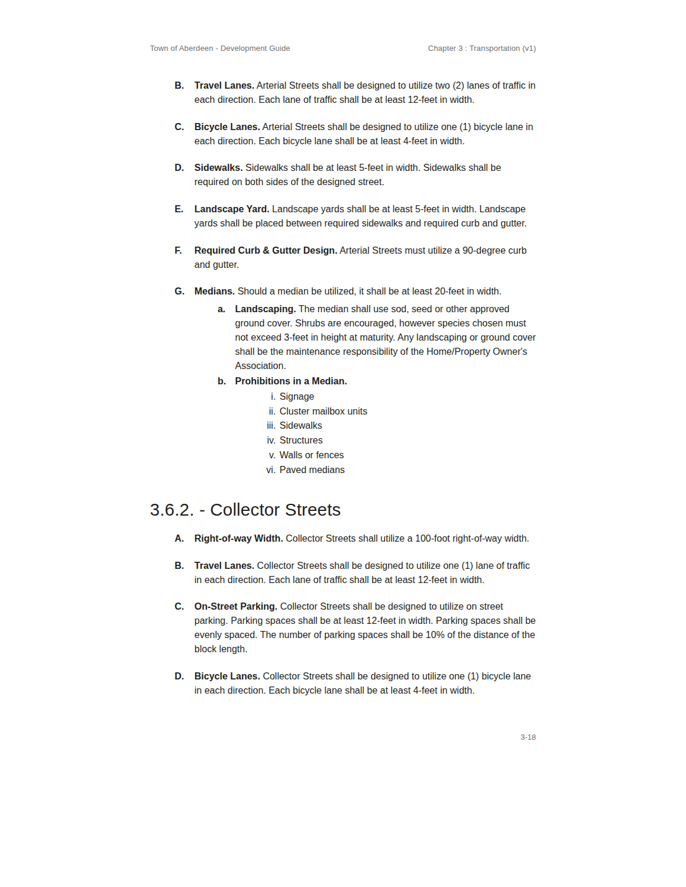Town of Aberdeen - Development Guide Chapter 3 : Transportation (v1)
B.
Travel Lanes. Arterial Streets shall be designed to utilize two (2) lanes of traffic in each direction. Each lane of traffic shall be at least 12-feet in width.
C.
Bicycle Lanes. Arterial Streets shall be designed to utilize one (1) bicycle lane in each direction. Each bicycle lane shall be at least 4-feet in width.
D.
Sidewalks. Sidewalks shall be at least 5-feet in width. Sidewalks shall be required on both sides of the designed street.
E.
Landscape Yard. Landscape yards shall be at least 5-feet in width. Landscape yards shall be placed between required sidewalks and required curb and gutter.
F.
Required Curb & Gutter Design. Arterial Streets must utilize a 90-degree curb and gutter.
G.
Medians. Should a median be utilized, it shall be at least 20-feet in width.
a.
Landscaping. The median shall use sod, seed or other approved ground cover. Shrubs are encouraged, however species chosen must not exceed 3-feet in height at maturity. Any landscaping or ground cover shall be the maintenance responsibility of the Home/Property Owner's Association.
b.
Prohibitions in a Median.
i. Signage
ii. Cluster mailbox units
iii. Sidewalks
iv. Structures
v. Walls or fences
vi. Paved medians
3.6.2. - Collector Streets
A.
Right-of-way Width. Collector Streets shall utilize a 100-foot right-of-way width.
B.
Travel Lanes. Collector Streets shall be designed to utilize one (1) lane of traffic in each direction. Each lane of traffic shall be at least 12-feet in width.
C.
On-Street Parking. Collector Streets shall be designed to utilize on street parking. Parking spaces shall be at least 12-feet in width. Parking spaces shall be evenly spaced. The number of parking spaces shall be 10% of the distance of the block length.
D.
Bicycle Lanes. Collector Streets shall be designed to utilize one (1) bicycle lane in each direction. Each bicycle lane shall be at least 4-feet in width.
3-18